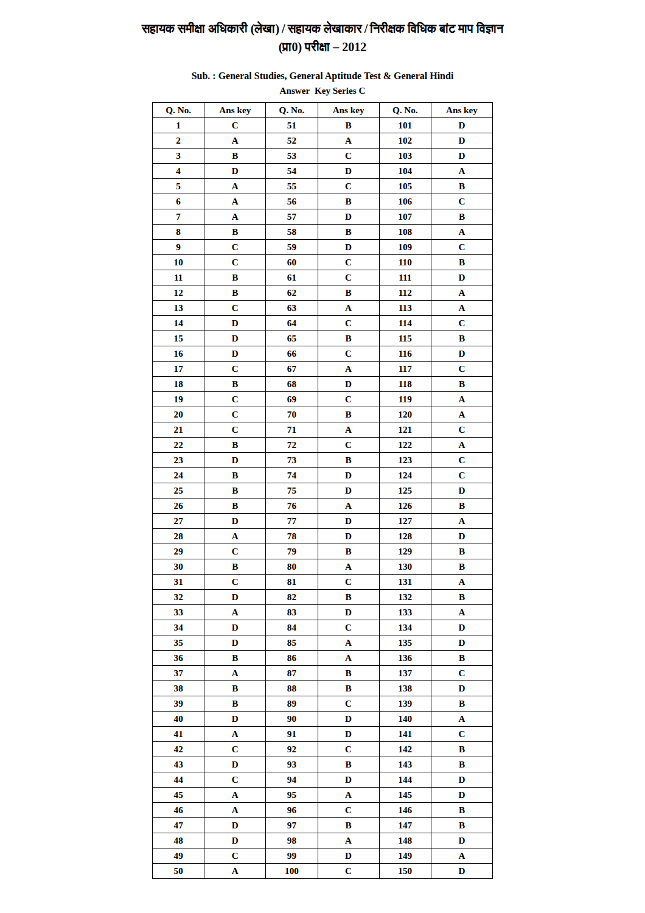सहायक समीक्षा अधिकारी (लेखा) / सहायक लेखाकार / निरीक्षक विधिक बांट माप विज्ञान
(प्रा0) परीक्षा – 2012
Sub. : General Studies, General Aptitude Test & General Hindi
Answer Key Series C
| Q. No. | Ans key | Q. No. | Ans key | Q. No. | Ans key |
| --- | --- | --- | --- | --- | --- |
| 1 | C | 51 | B | 101 | D |
| 2 | A | 52 | A | 102 | D |
| 3 | B | 53 | C | 103 | D |
| 4 | D | 54 | D | 104 | A |
| 5 | A | 55 | C | 105 | B |
| 6 | A | 56 | B | 106 | C |
| 7 | A | 57 | D | 107 | B |
| 8 | B | 58 | B | 108 | A |
| 9 | C | 59 | D | 109 | C |
| 10 | C | 60 | C | 110 | B |
| 11 | B | 61 | C | 111 | D |
| 12 | B | 62 | B | 112 | A |
| 13 | C | 63 | A | 113 | A |
| 14 | D | 64 | C | 114 | C |
| 15 | D | 65 | B | 115 | B |
| 16 | D | 66 | C | 116 | D |
| 17 | C | 67 | A | 117 | C |
| 18 | B | 68 | D | 118 | B |
| 19 | C | 69 | C | 119 | A |
| 20 | C | 70 | B | 120 | A |
| 21 | C | 71 | A | 121 | C |
| 22 | B | 72 | C | 122 | A |
| 23 | D | 73 | B | 123 | C |
| 24 | B | 74 | D | 124 | C |
| 25 | B | 75 | D | 125 | D |
| 26 | B | 76 | A | 126 | B |
| 27 | D | 77 | D | 127 | A |
| 28 | A | 78 | D | 128 | D |
| 29 | C | 79 | B | 129 | B |
| 30 | B | 80 | A | 130 | B |
| 31 | C | 81 | C | 131 | A |
| 32 | D | 82 | B | 132 | B |
| 33 | A | 83 | D | 133 | A |
| 34 | D | 84 | C | 134 | D |
| 35 | D | 85 | A | 135 | D |
| 36 | B | 86 | A | 136 | B |
| 37 | A | 87 | B | 137 | C |
| 38 | B | 88 | B | 138 | D |
| 39 | B | 89 | C | 139 | B |
| 40 | D | 90 | D | 140 | A |
| 41 | A | 91 | D | 141 | C |
| 42 | C | 92 | C | 142 | B |
| 43 | D | 93 | B | 143 | B |
| 44 | C | 94 | D | 144 | D |
| 45 | A | 95 | A | 145 | D |
| 46 | A | 96 | C | 146 | B |
| 47 | D | 97 | B | 147 | B |
| 48 | D | 98 | A | 148 | D |
| 49 | C | 99 | D | 149 | A |
| 50 | A | 100 | C | 150 | D |